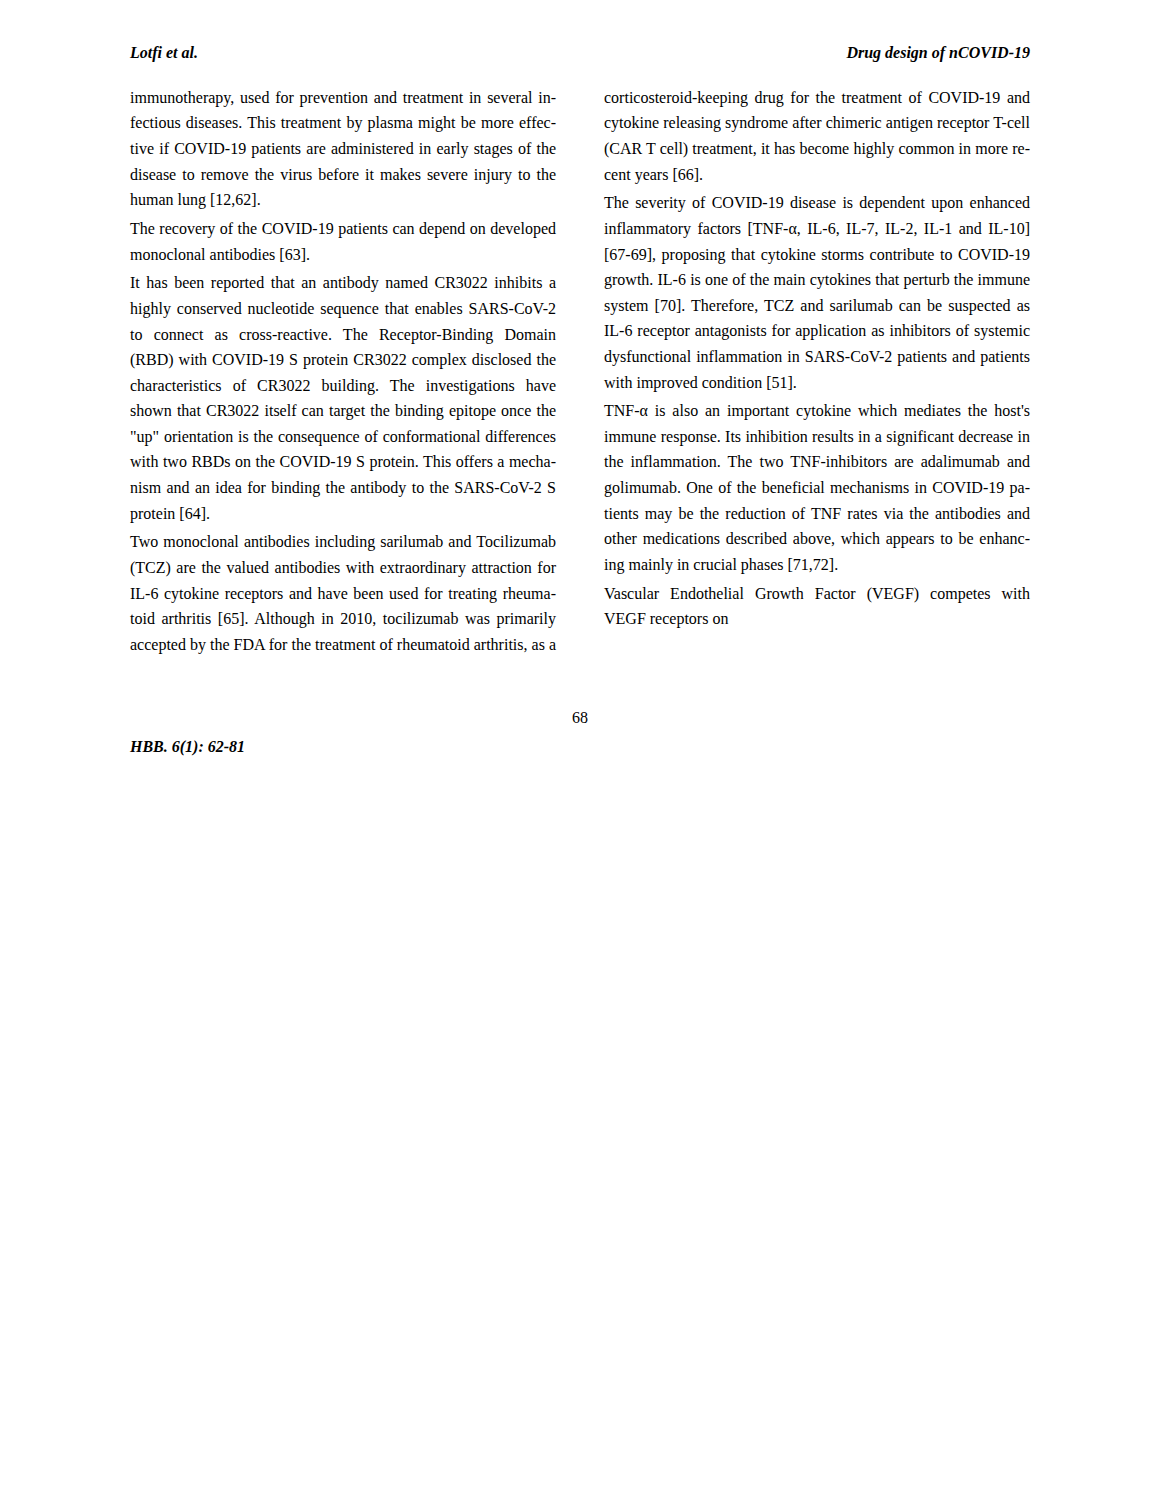Lotfi et al. Drug design of nCOVID-19
immunotherapy, used for prevention and treatment in several infectious diseases. This treatment by plasma might be more effective if COVID-19 patients are administered in early stages of the disease to remove the virus before it makes severe injury to the human lung [12,62].
The recovery of the COVID-19 patients can depend on developed monoclonal antibodies [63].
It has been reported that an antibody named CR3022 inhibits a highly conserved nucleotide sequence that enables SARS-CoV-2 to connect as cross-reactive. The Receptor-Binding Domain (RBD) with COVID-19 S protein CR3022 complex disclosed the characteristics of CR3022 building. The investigations have shown that CR3022 itself can target the binding epitope once the "up" orientation is the consequence of conformational differences with two RBDs on the COVID-19 S protein. This offers a mechanism and an idea for binding the antibody to the SARS-CoV-2 S protein [64].
Two monoclonal antibodies including sarilumab and Tocilizumab (TCZ) are the valued antibodies with extraordinary attraction for IL-6 cytokine receptors and have been used for treating rheumatoid arthritis [65]. Although in 2010, tocilizumab was primarily accepted by the FDA for the treatment of rheumatoid arthritis, as a corticosteroid-keeping drug for the treatment of COVID-19 and cytokine releasing syndrome after chimeric antigen receptor T-cell (CAR T cell) treatment, it has become highly common in more recent years [66].
The severity of COVID-19 disease is dependent upon enhanced inflammatory factors [TNF-α, IL-6, IL-7, IL-2, IL-1 and IL-10] [67-69], proposing that cytokine storms contribute to COVID-19 growth. IL-6 is one of the main cytokines that perturb the immune system [70]. Therefore, TCZ and sarilumab can be suspected as IL-6 receptor antagonists for application as inhibitors of systemic dysfunctional inflammation in SARS-CoV-2 patients and patients with improved condition [51].
TNF-α is also an important cytokine which mediates the host's immune response. Its inhibition results in a significant decrease in the inflammation. The two TNF-inhibitors are adalimumab and golimumab. One of the beneficial mechanisms in COVID-19 patients may be the reduction of TNF rates via the antibodies and other medications described above, which appears to be enhancing mainly in crucial phases [71,72].
Vascular Endothelial Growth Factor (VEGF) competes with VEGF receptors on
68
HBB. 6(1): 62-81